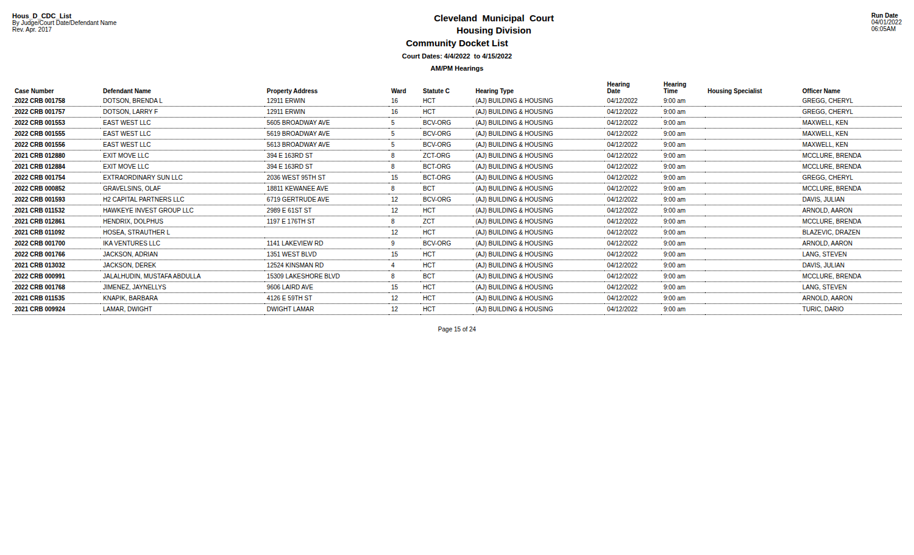Hous_D_CDC_List
By Judge/Court Date/Defendant Name
Rev. Apr. 2017
Run Date
04/01/2022
06:05AM
Cleveland Municipal Court
Housing Division
Community Docket List
Court Dates: 4/4/2022 to 4/15/2022
AM/PM Hearings
| Case Number | Defendant Name | Property Address | Ward | Statute C | Hearing Type | Hearing Date | Hearing Time | Housing Specialist | Officer Name |
| --- | --- | --- | --- | --- | --- | --- | --- | --- | --- |
| 2022 CRB 001758 | DOTSON, BRENDA L | 12911 ERWIN | 16 | HCT | (AJ) BUILDING & HOUSING | 04/12/2022 | 9:00 am | | GREGG, CHERYL |
| 2022 CRB 001757 | DOTSON, LARRY F | 12911 ERWIN | 16 | HCT | (AJ) BUILDING & HOUSING | 04/12/2022 | 9:00 am | | GREGG, CHERYL |
| 2022 CRB 001553 | EAST WEST LLC | 5605 BROADWAY AVE | 5 | BCV-ORG | (AJ) BUILDING & HOUSING | 04/12/2022 | 9:00 am | | MAXWELL, KEN |
| 2022 CRB 001555 | EAST WEST LLC | 5619 BROADWAY AVE | 5 | BCV-ORG | (AJ) BUILDING & HOUSING | 04/12/2022 | 9:00 am | | MAXWELL, KEN |
| 2022 CRB 001556 | EAST WEST LLC | 5613 BROADWAY AVE | 5 | BCV-ORG | (AJ) BUILDING & HOUSING | 04/12/2022 | 9:00 am | | MAXWELL, KEN |
| 2021 CRB 012880 | EXIT MOVE LLC | 394 E 163RD ST | 8 | ZCT-ORG | (AJ) BUILDING & HOUSING | 04/12/2022 | 9:00 am | | MCCLURE, BRENDA |
| 2021 CRB 012884 | EXIT MOVE LLC | 394 E 163RD ST | 8 | BCT-ORG | (AJ) BUILDING & HOUSING | 04/12/2022 | 9:00 am | | MCCLURE, BRENDA |
| 2022 CRB 001754 | EXTRAORDINARY SUN LLC | 2036 WEST 95TH ST | 15 | BCT-ORG | (AJ) BUILDING & HOUSING | 04/12/2022 | 9:00 am | | GREGG, CHERYL |
| 2022 CRB 000852 | GRAVELSINS, OLAF | 18811 KEWANEE AVE | 8 | BCT | (AJ) BUILDING & HOUSING | 04/12/2022 | 9:00 am | | MCCLURE, BRENDA |
| 2022 CRB 001593 | H2 CAPITAL PARTNERS LLC | 6719 GERTRUDE AVE | 12 | BCV-ORG | (AJ) BUILDING & HOUSING | 04/12/2022 | 9:00 am | | DAVIS, JULIAN |
| 2021 CRB 011532 | HAWKEYE INVEST GROUP LLC | 2989 E 61ST ST | 12 | HCT | (AJ) BUILDING & HOUSING | 04/12/2022 | 9:00 am | | ARNOLD, AARON |
| 2021 CRB 012861 | HENDRIX, DOLPHUS | 1197 E 176TH ST | 8 | ZCT | (AJ) BUILDING & HOUSING | 04/12/2022 | 9:00 am | | MCCLURE, BRENDA |
| 2021 CRB 011092 | HOSEA, STRAUTHER L | | 12 | HCT | (AJ) BUILDING & HOUSING | 04/12/2022 | 9:00 am | | BLAZEVIC, DRAZEN |
| 2022 CRB 001700 | IKA VENTURES LLC | 1141 LAKEVIEW RD | 9 | BCV-ORG | (AJ) BUILDING & HOUSING | 04/12/2022 | 9:00 am | | ARNOLD, AARON |
| 2022 CRB 001766 | JACKSON, ADRIAN | 1351 WEST BLVD | 15 | HCT | (AJ) BUILDING & HOUSING | 04/12/2022 | 9:00 am | | LANG, STEVEN |
| 2021 CRB 013032 | JACKSON, DEREK | 12524 KINSMAN RD | 4 | HCT | (AJ) BUILDING & HOUSING | 04/12/2022 | 9:00 am | | DAVIS, JULIAN |
| 2022 CRB 000991 | JALALHUDIN, MUSTAFA ABDULLA | 15309 LAKESHORE BLVD | 8 | BCT | (AJ) BUILDING & HOUSING | 04/12/2022 | 9:00 am | | MCCLURE, BRENDA |
| 2022 CRB 001768 | JIMENEZ, JAYNELLYS | 9606 LAIRD AVE | 15 | HCT | (AJ) BUILDING & HOUSING | 04/12/2022 | 9:00 am | | LANG, STEVEN |
| 2021 CRB 011535 | KNAPIK, BARBARA | 4126 E 59TH ST | 12 | HCT | (AJ) BUILDING & HOUSING | 04/12/2022 | 9:00 am | | ARNOLD, AARON |
| 2021 CRB 009924 | LAMAR, DWIGHT | DWIGHT LAMAR | 12 | HCT | (AJ) BUILDING & HOUSING | 04/12/2022 | 9:00 am | | TURIC, DARIO |
Page 15 of 24